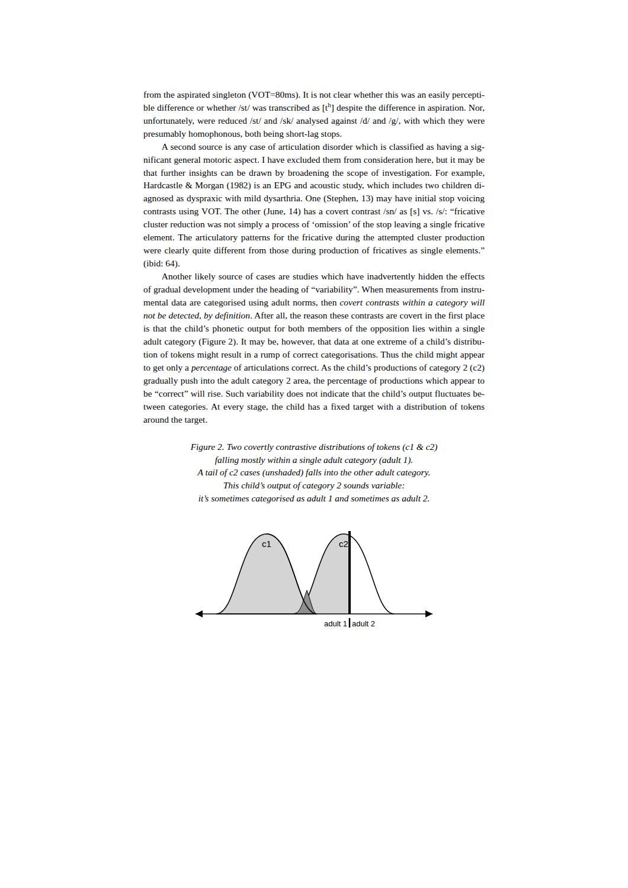from the aspirated singleton (VOT=80ms). It is not clear whether this was an easily perceptible difference or whether /st/ was transcribed as [th] despite the difference in aspiration. Nor, unfortunately, were reduced /st/ and /sk/ analysed against /d/ and /g/, with which they were presumably homophonous, both being short-lag stops.
A second source is any case of articulation disorder which is classified as having a significant general motoric aspect. I have excluded them from consideration here, but it may be that further insights can be drawn by broadening the scope of investigation. For example, Hardcastle & Morgan (1982) is an EPG and acoustic study, which includes two children diagnosed as dyspraxic with mild dysarthria. One (Stephen, 13) may have initial stop voicing contrasts using VOT. The other (June, 14) has a covert contrast /sn/ as [s] vs. /s/: “fricative cluster reduction was not simply a process of ‘omission’ of the stop leaving a single fricative element. The articulatory patterns for the fricative during the attempted cluster production were clearly quite different from those during production of fricatives as single elements.” (ibid: 64).
Another likely source of cases are studies which have inadvertently hidden the effects of gradual development under the heading of “variability”. When measurements from instrumental data are categorised using adult norms, then covert contrasts within a category will not be detected, by definition. After all, the reason these contrasts are covert in the first place is that the child’s phonetic output for both members of the opposition lies within a single adult category (Figure 2). It may be, however, that data at one extreme of a child’s distribution of tokens might result in a rump of correct categorisations. Thus the child might appear to get only a percentage of articulations correct. As the child’s productions of category 2 (c2) gradually push into the adult category 2 area, the percentage of productions which appear to be “correct” will rise. Such variability does not indicate that the child’s output fluctuates between categories. At every stage, the child has a fixed target with a distribution of tokens around the target.
Figure 2. Two covertly contrastive distributions of tokens (c1 & c2)
falling mostly within a single adult category (adult 1).
A tail of c2 cases (unshaded) falls into the other adult category.
This child’s output of category 2 sounds variable:
it’s sometimes categorised as adult 1 and sometimes as adult 2.
c1 c2 adult 1 adult 2